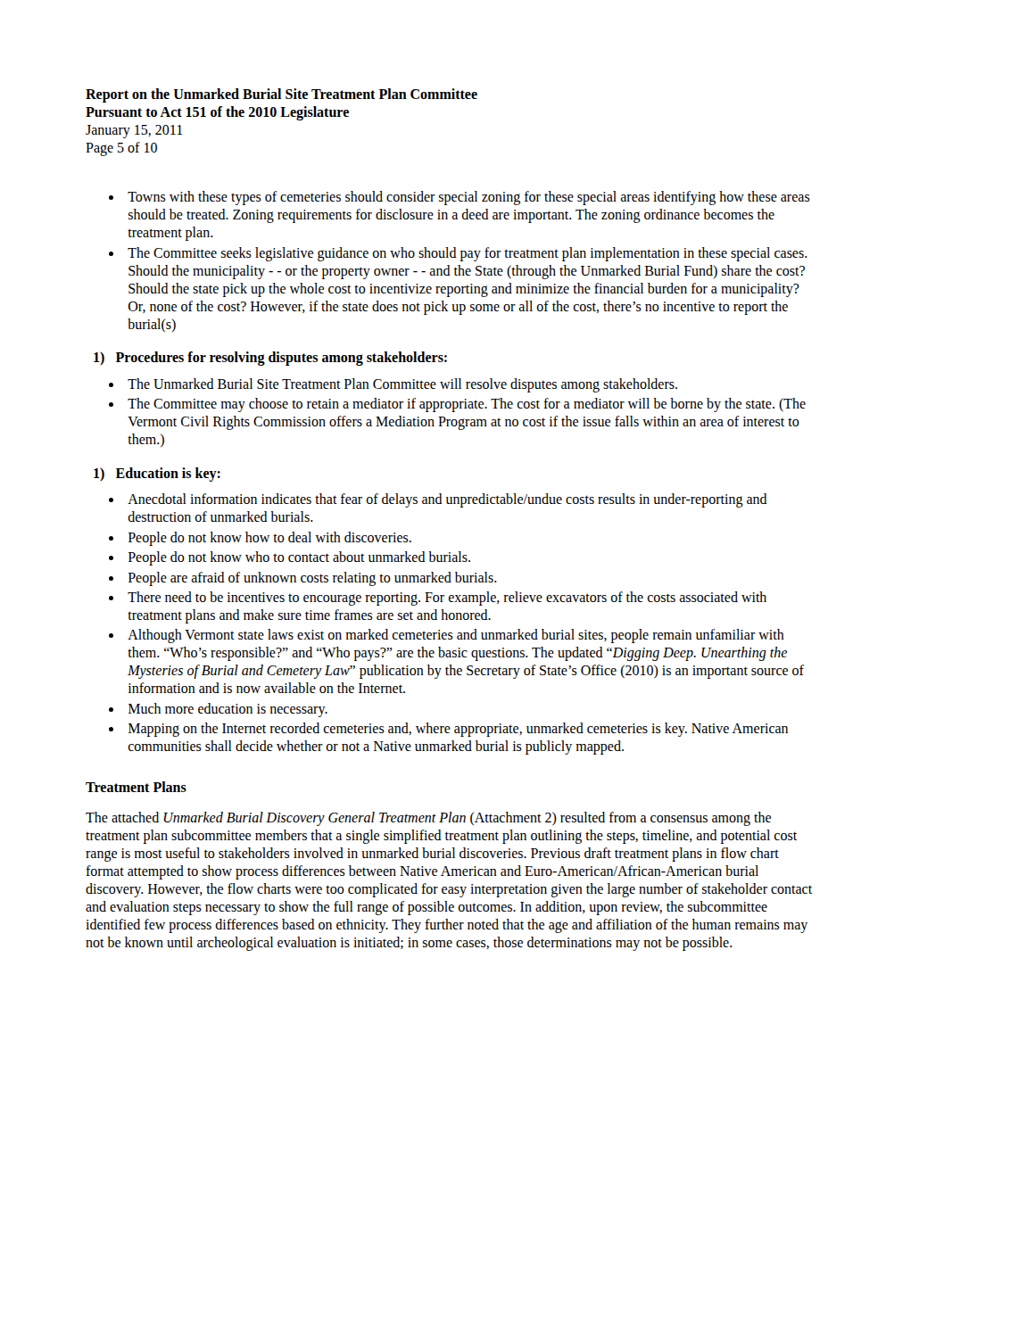Report on the Unmarked Burial Site Treatment Plan Committee
Pursuant to Act 151 of the 2010 Legislature
January 15, 2011
Page 5 of 10
Towns with these types of cemeteries should consider special zoning for these special areas identifying how these areas should be treated. Zoning requirements for disclosure in a deed are important. The zoning ordinance becomes the treatment plan.
The Committee seeks legislative guidance on who should pay for treatment plan implementation in these special cases. Should the municipality - - or the property owner - - and the State (through the Unmarked Burial Fund) share the cost? Should the state pick up the whole cost to incentivize reporting and minimize the financial burden for a municipality? Or, none of the cost? However, if the state does not pick up some or all of the cost, there’s no incentive to report the burial(s)
Procedures for resolving disputes among stakeholders:
The Unmarked Burial Site Treatment Plan Committee will resolve disputes among stakeholders.
The Committee may choose to retain a mediator if appropriate. The cost for a mediator will be borne by the state. (The Vermont Civil Rights Commission offers a Mediation Program at no cost if the issue falls within an area of interest to them.)
Education is key:
Anecdotal information indicates that fear of delays and unpredictable/undue costs results in under-reporting and destruction of unmarked burials.
People do not know how to deal with discoveries.
People do not know who to contact about unmarked burials.
People are afraid of unknown costs relating to unmarked burials.
There need to be incentives to encourage reporting. For example, relieve excavators of the costs associated with treatment plans and make sure time frames are set and honored.
Although Vermont state laws exist on marked cemeteries and unmarked burial sites, people remain unfamiliar with them. “Who’s responsible?” and “Who pays?” are the basic questions. The updated “Digging Deep. Unearthing the Mysteries of Burial and Cemetery Law” publication by the Secretary of State’s Office (2010) is an important source of information and is now available on the Internet.
Much more education is necessary.
Mapping on the Internet recorded cemeteries and, where appropriate, unmarked cemeteries is key. Native American communities shall decide whether or not a Native unmarked burial is publicly mapped.
Treatment Plans
The attached Unmarked Burial Discovery General Treatment Plan (Attachment 2) resulted from a consensus among the treatment plan subcommittee members that a single simplified treatment plan outlining the steps, timeline, and potential cost range is most useful to stakeholders involved in unmarked burial discoveries. Previous draft treatment plans in flow chart format attempted to show process differences between Native American and Euro-American/African-American burial discovery. However, the flow charts were too complicated for easy interpretation given the large number of stakeholder contact and evaluation steps necessary to show the full range of possible outcomes. In addition, upon review, the subcommittee identified few process differences based on ethnicity. They further noted that the age and affiliation of the human remains may not be known until archeological evaluation is initiated; in some cases, those determinations may not be possible.